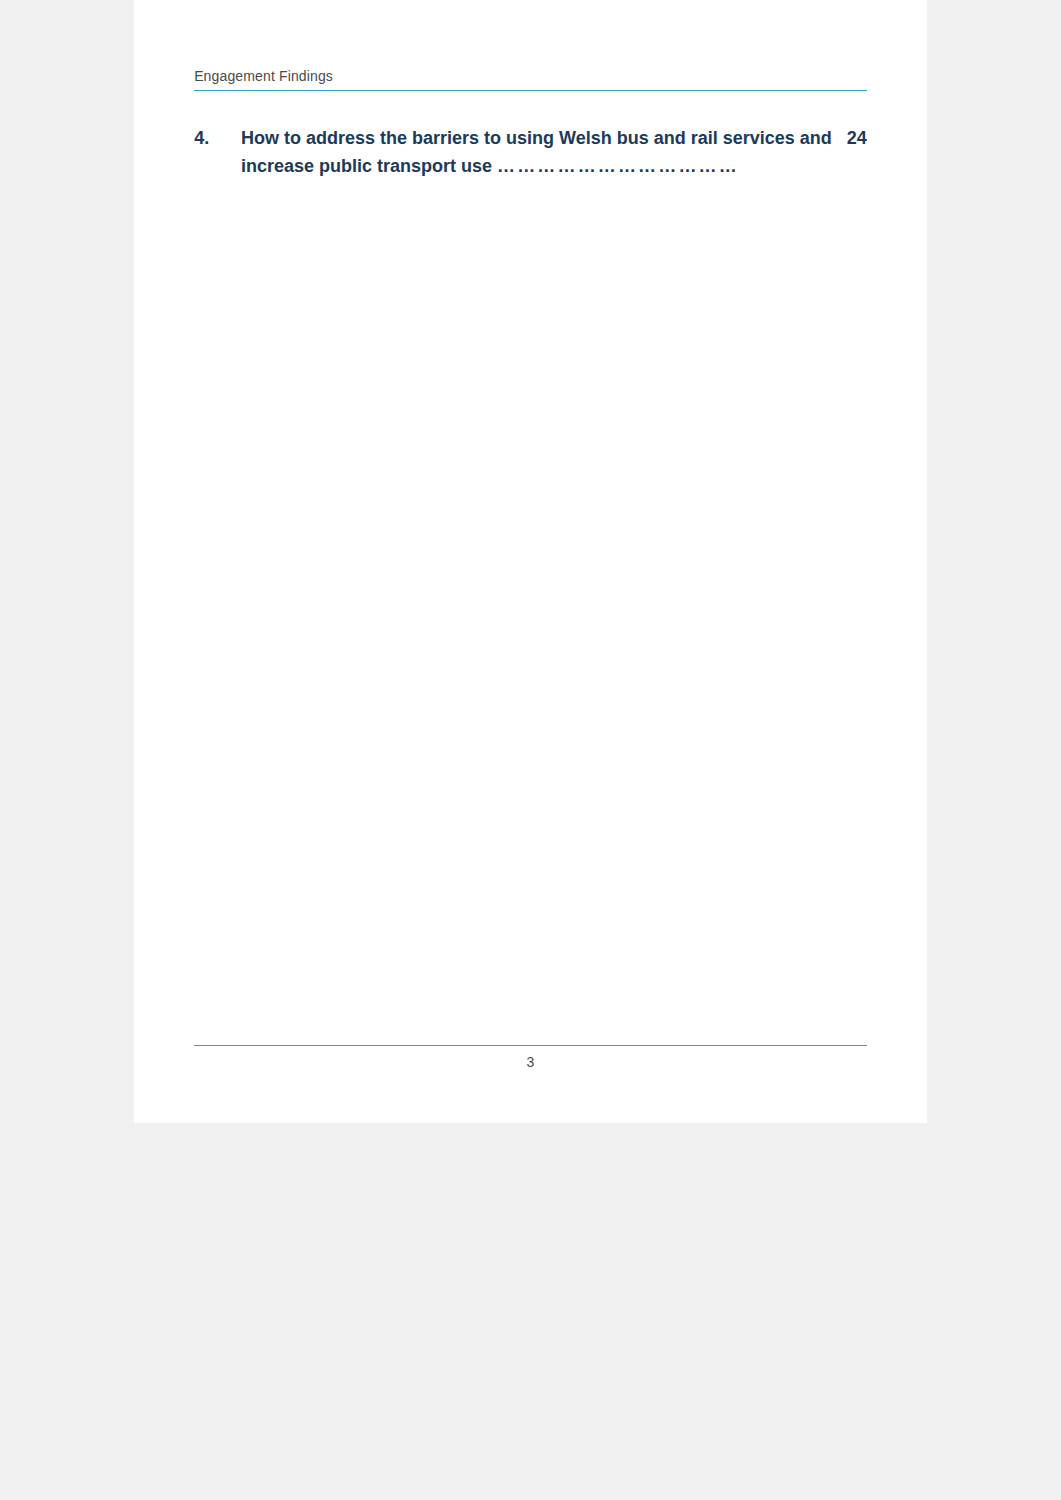Engagement Findings
4. How to address the barriers to using Welsh bus and rail services and increase public transport use ……………………………… 24
3